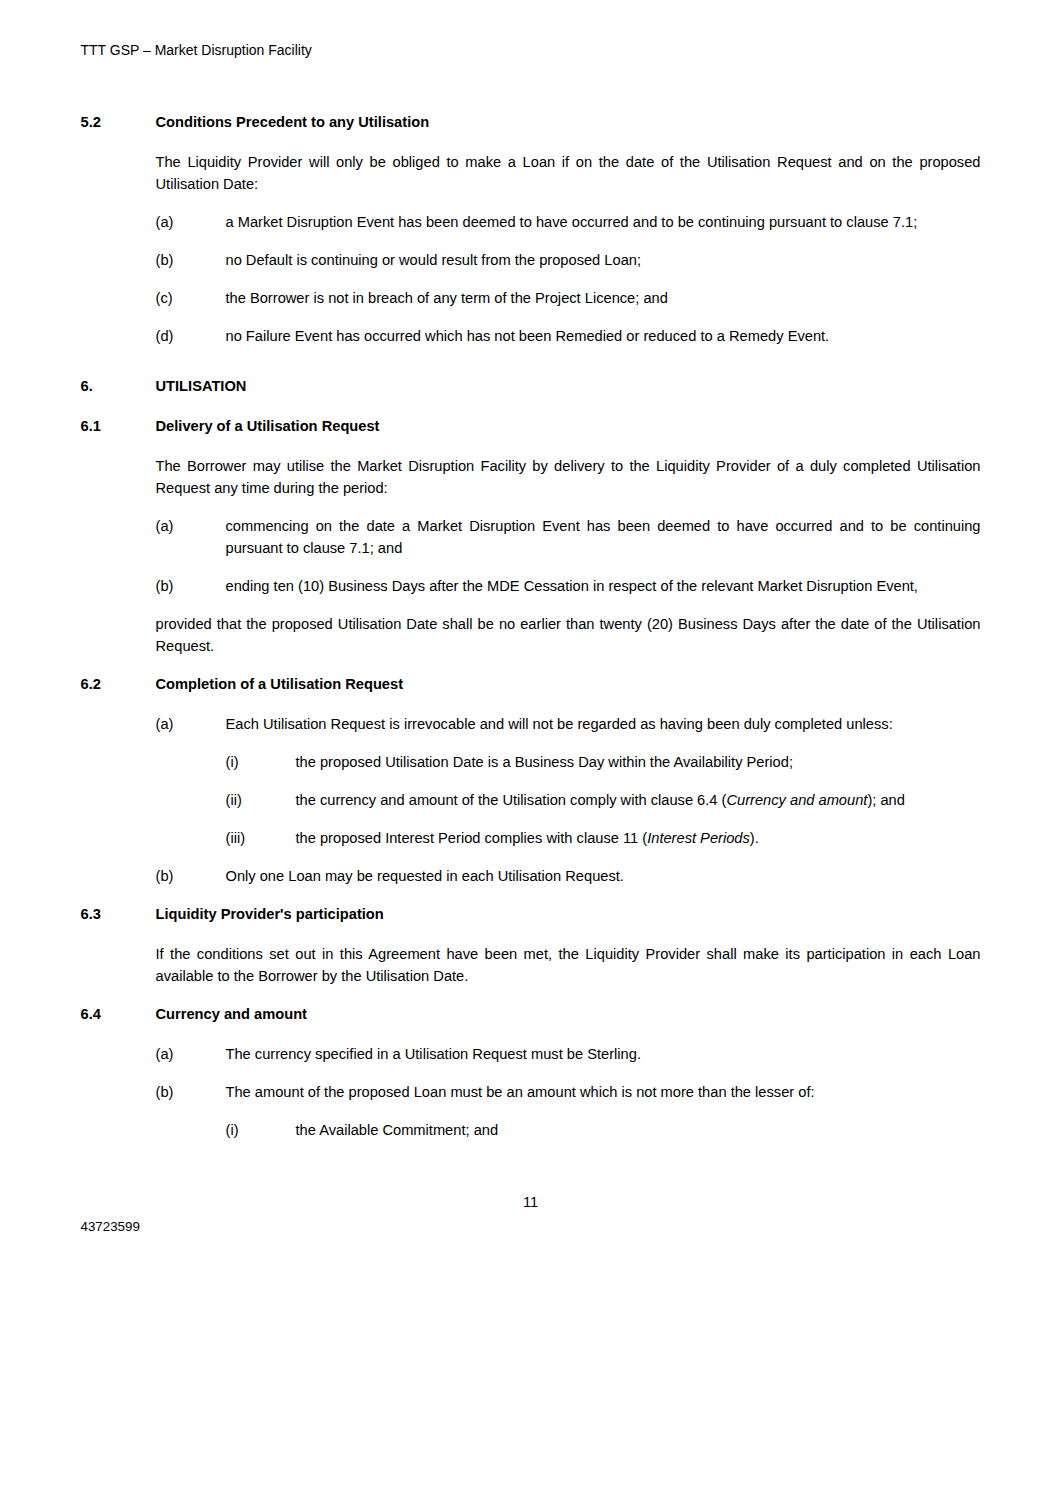TTT GSP – Market Disruption Facility
5.2
Conditions Precedent to any Utilisation
The Liquidity Provider will only be obliged to make a Loan if on the date of the Utilisation Request and on the proposed Utilisation Date:
(a)
a Market Disruption Event has been deemed to have occurred and to be continuing pursuant to clause 7.1;
(b)
no Default is continuing or would result from the proposed Loan;
(c)
the Borrower is not in breach of any term of the Project Licence; and
(d)
no Failure Event has occurred which has not been Remedied or reduced to a Remedy Event.
6.
UTILISATION
6.1
Delivery of a Utilisation Request
The Borrower may utilise the Market Disruption Facility by delivery to the Liquidity Provider of a duly completed Utilisation Request any time during the period:
(a)
commencing on the date a Market Disruption Event has been deemed to have occurred and to be continuing pursuant to clause 7.1; and
(b)
ending ten (10) Business Days after the MDE Cessation in respect of the relevant Market Disruption Event,
provided that the proposed Utilisation Date shall be no earlier than twenty (20) Business Days after the date of the Utilisation Request.
6.2
Completion of a Utilisation Request
(a)
Each Utilisation Request is irrevocable and will not be regarded as having been duly completed unless:
(i)
the proposed Utilisation Date is a Business Day within the Availability Period;
(ii)
the currency and amount of the Utilisation comply with clause 6.4 (Currency and amount); and
(iii)
the proposed Interest Period complies with clause 11 (Interest Periods).
(b)
Only one Loan may be requested in each Utilisation Request.
6.3
Liquidity Provider's participation
If the conditions set out in this Agreement have been met, the Liquidity Provider shall make its participation in each Loan available to the Borrower by the Utilisation Date.
6.4
Currency and amount
(a)
The currency specified in a Utilisation Request must be Sterling.
(b)
The amount of the proposed Loan must be an amount which is not more than the lesser of:
(i)
the Available Commitment; and
11
43723599